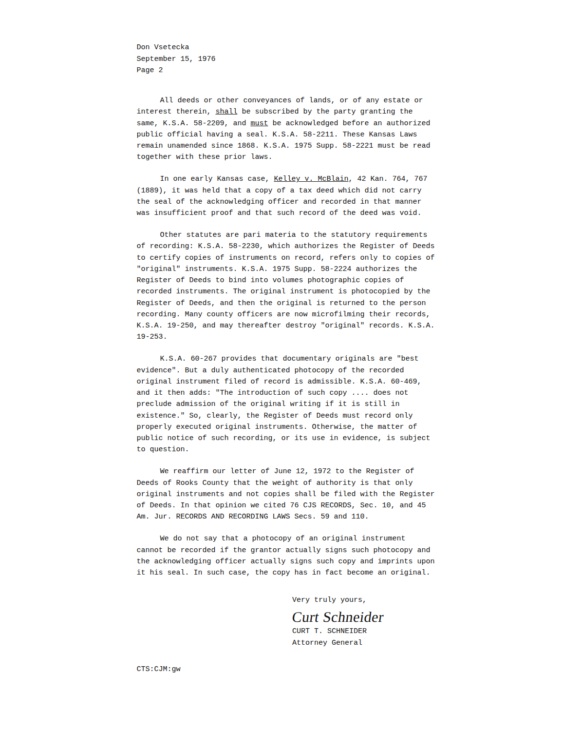Don Vsetecka
September 15, 1976
Page 2
All deeds or other conveyances of lands, or of any estate or interest therein, shall be subscribed by the party granting the same, K.S.A. 58-2209, and must be acknowledged before an authorized public official having a seal. K.S.A. 58-2211. These Kansas Laws remain unamended since 1868. K.S.A. 1975 Supp. 58-2221 must be read together with these prior laws.
In one early Kansas case, Kelley v. McBlain, 42 Kan. 764, 767 (1889), it was held that a copy of a tax deed which did not carry the seal of the acknowledging officer and recorded in that manner was insufficient proof and that such record of the deed was void.
Other statutes are pari materia to the statutory requirements of recording: K.S.A. 58-2230, which authorizes the Register of Deeds to certify copies of instruments on record, refers only to copies of "original" instruments. K.S.A. 1975 Supp. 58-2224 authorizes the Register of Deeds to bind into volumes photographic copies of recorded instruments. The original instrument is photocopied by the Register of Deeds, and then the original is returned to the person recording. Many county officers are now microfilming their records, K.S.A. 19-250, and may thereafter destroy "original" records. K.S.A. 19-253.
K.S.A. 60-267 provides that documentary originals are "best evidence". But a duly authenticated photocopy of the recorded original instrument filed of record is admissible. K.S.A. 60-469, and it then adds: "The introduction of such copy .... does not preclude admission of the original writing if it is still in existence." So, clearly, the Register of Deeds must record only properly executed original instruments. Otherwise, the matter of public notice of such recording, or its use in evidence, is subject to question.
We reaffirm our letter of June 12, 1972 to the Register of Deeds of Rooks County that the weight of authority is that only original instruments and not copies shall be filed with the Register of Deeds. In that opinion we cited 76 CJS RECORDS, Sec. 10, and 45 Am. Jur. RECORDS AND RECORDING LAWS Secs. 59 and 110.
We do not say that a photocopy of an original instrument cannot be recorded if the grantor actually signs such photocopy and the acknowledging officer actually signs such copy and imprints upon it his seal. In such case, the copy has in fact become an original.
Very truly yours,
Curt Schneider
CURT T. SCHNEIDER
Attorney General
CTS:CJM:gw